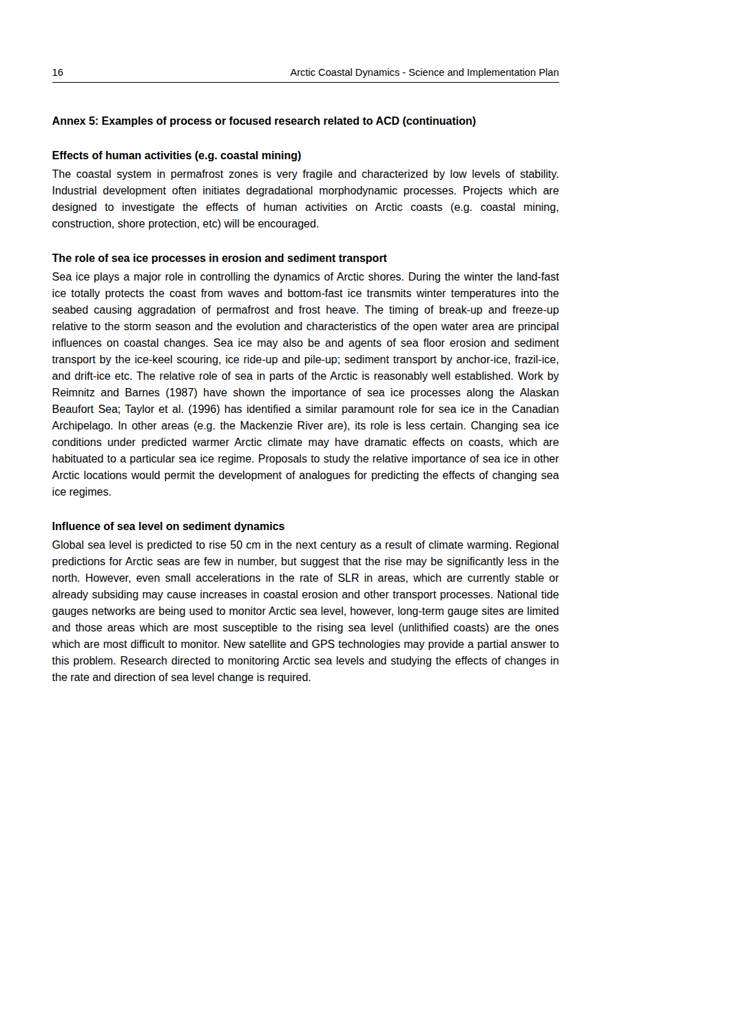16 Arctic Coastal Dynamics - Science and Implementation Plan
Annex 5: Examples of process or focused research related to ACD (continuation)
Effects of human activities (e.g. coastal mining)
The coastal system in permafrost zones is very fragile and characterized by low levels of stability. Industrial development often initiates degradational morphodynamic processes. Projects which are designed to investigate the effects of human activities on Arctic coasts (e.g. coastal mining, construction, shore protection, etc) will be encouraged.
The role of sea ice processes in erosion and sediment transport
Sea ice plays a major role in controlling the dynamics of Arctic shores. During the winter the land-fast ice totally protects the coast from waves and bottom-fast ice transmits winter temperatures into the seabed causing aggradation of permafrost and frost heave. The timing of break-up and freeze-up relative to the storm season and the evolution and characteristics of the open water area are principal influences on coastal changes. Sea ice may also be and agents of sea floor erosion and sediment transport by the ice-keel scouring, ice ride-up and pile-up; sediment transport by anchor-ice, frazil-ice, and drift-ice etc. The relative role of sea in parts of the Arctic is reasonably well established. Work by Reimnitz and Barnes (1987) have shown the importance of sea ice processes along the Alaskan Beaufort Sea; Taylor et al. (1996) has identified a similar paramount role for sea ice in the Canadian Archipelago. In other areas (e.g. the Mackenzie River are), its role is less certain. Changing sea ice conditions under predicted warmer Arctic climate may have dramatic effects on coasts, which are habituated to a particular sea ice regime. Proposals to study the relative importance of sea ice in other Arctic locations would permit the development of analogues for predicting the effects of changing sea ice regimes.
Influence of sea level on sediment dynamics
Global sea level is predicted to rise 50 cm in the next century as a result of climate warming. Regional predictions for Arctic seas are few in number, but suggest that the rise may be significantly less in the north. However, even small accelerations in the rate of SLR in areas, which are currently stable or already subsiding may cause increases in coastal erosion and other transport processes. National tide gauges networks are being used to monitor Arctic sea level, however, long-term gauge sites are limited and those areas which are most susceptible to the rising sea level (unlithified coasts) are the ones which are most difficult to monitor. New satellite and GPS technologies may provide a partial answer to this problem. Research directed to monitoring Arctic sea levels and studying the effects of changes in the rate and direction of sea level change is required.